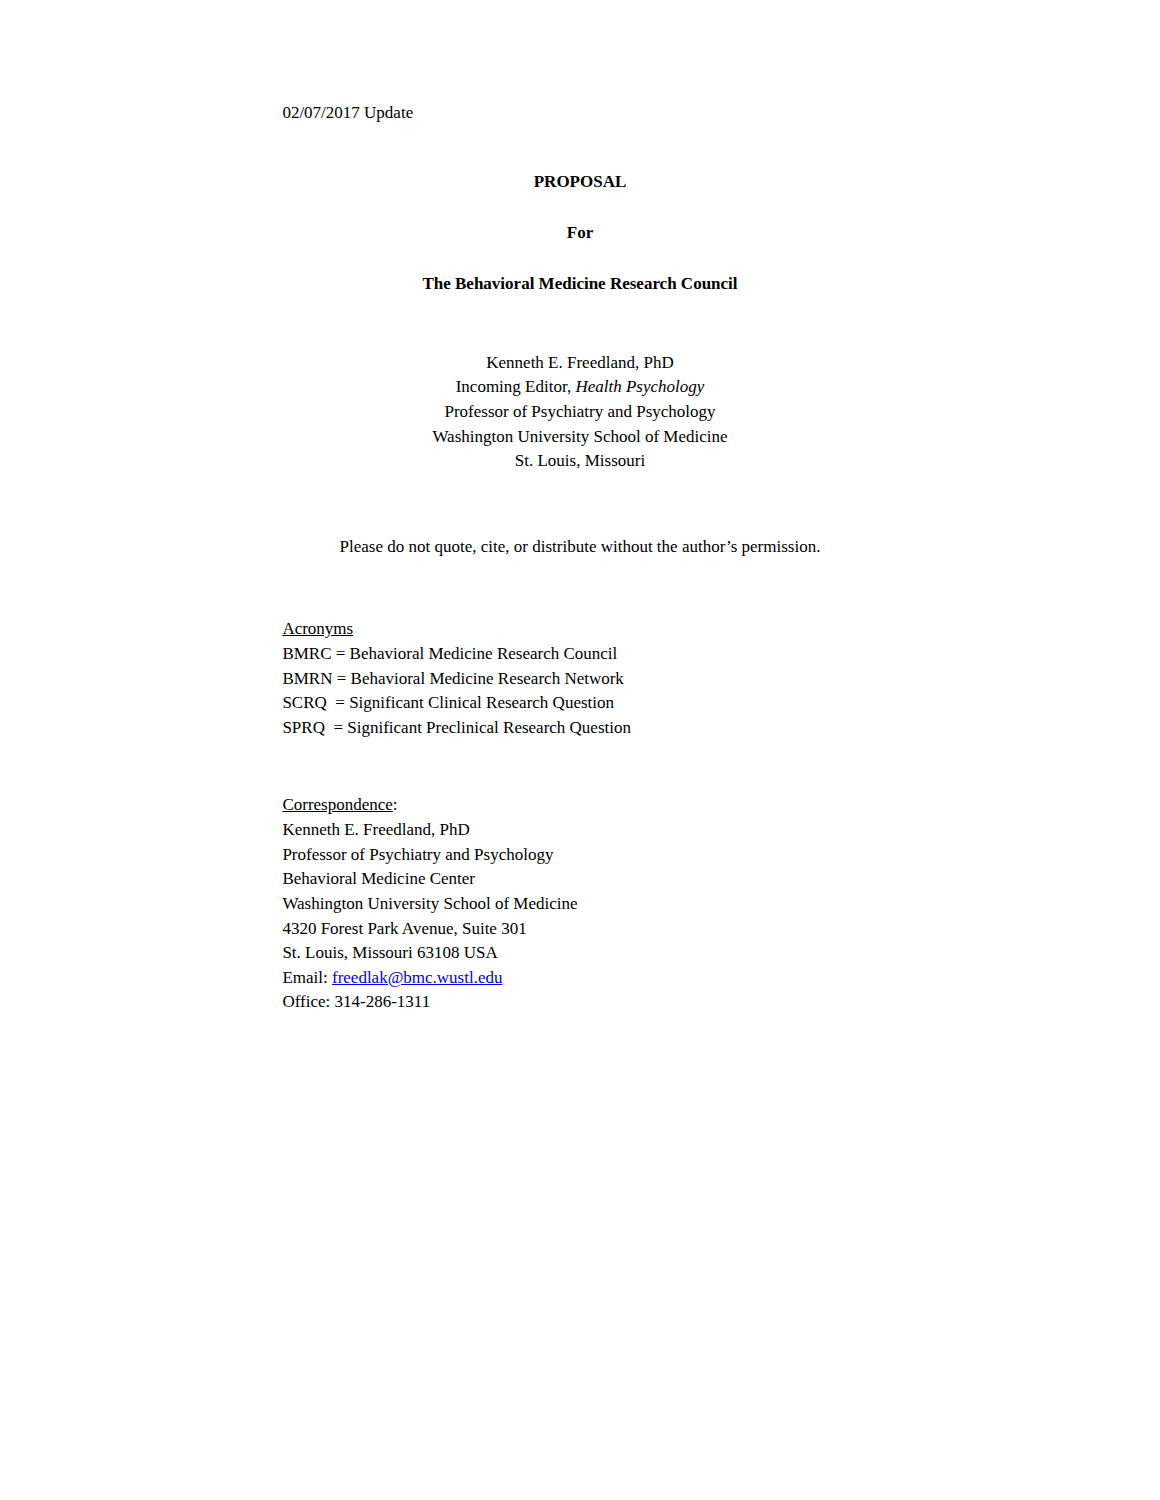02/07/2017 Update
PROPOSAL
For
The Behavioral Medicine Research Council
Kenneth E. Freedland, PhD
Incoming Editor, Health Psychology
Professor of Psychiatry and Psychology
Washington University School of Medicine
St. Louis, Missouri
Please do not quote, cite, or distribute without the author’s permission.
Acronyms
BMRC = Behavioral Medicine Research Council
BMRN = Behavioral Medicine Research Network
SCRQ = Significant Clinical Research Question
SPRQ = Significant Preclinical Research Question
Correspondence:
Kenneth E. Freedland, PhD
Professor of Psychiatry and Psychology
Behavioral Medicine Center
Washington University School of Medicine
4320 Forest Park Avenue, Suite 301
St. Louis, Missouri 63108 USA
Email: freedlak@bmc.wustl.edu
Office: 314-286-1311